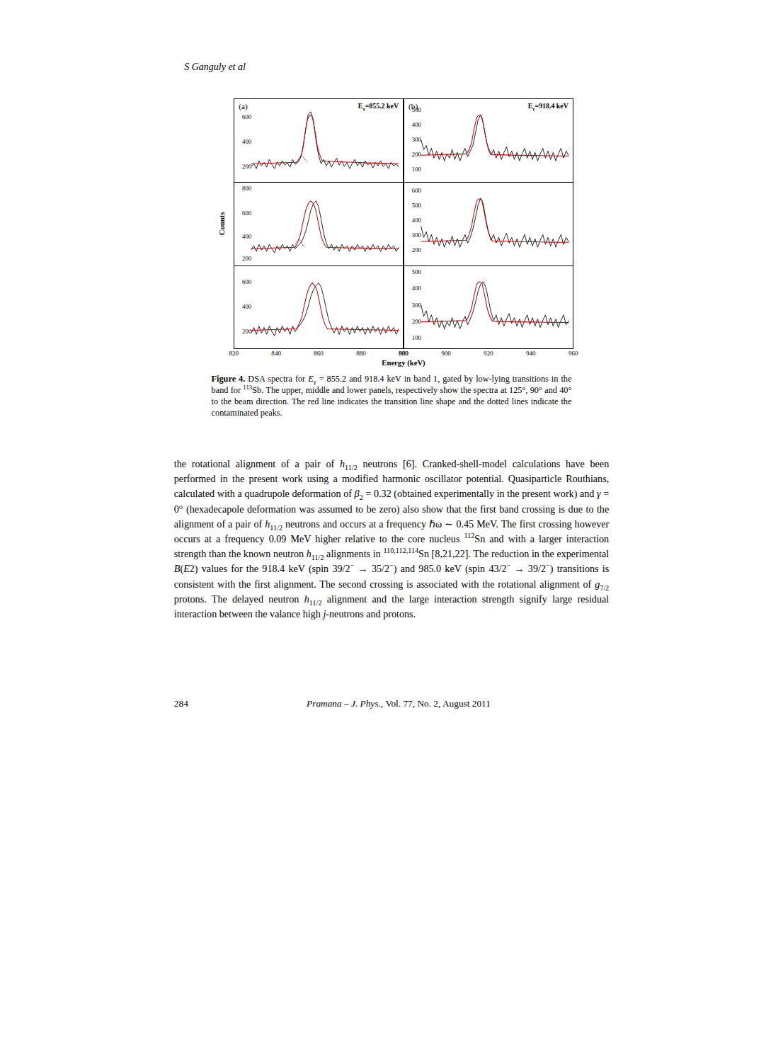S Ganguly et al
Counts
(a)
Eγ=855.2 keV
600 400 200
(b)
Eγ=918.4 keV
500 400 300 200 100
800 600 400 200
600 500 400 300 200
600 400 200
500 400 300 200 100
820 840 860 880 900 880 900 920 940 960
Energy (keV)
Figure 4. DSA spectra for Eγ = 855.2 and 918.4 keV in band 1, gated by low-lying transitions in the band for 113Sb. The upper, middle and lower panels, respectively show the spectra at 125°, 90° and 40° to the beam direction. The red line indicates the transition line shape and the dotted lines indicate the contaminated peaks.
the rotational alignment of a pair of h11/2 neutrons [6]. Cranked-shell-model calculations have been performed in the present work using a modified harmonic oscillator potential. Quasiparticle Routhians, calculated with a quadrupole deformation of β2 = 0.32 (obtained experimentally in the present work) and γ = 0° (hexadecapole deformation was assumed to be zero) also show that the first band crossing is due to the alignment of a pair of h11/2 neutrons and occurs at a frequency ℏω ∼ 0.45 MeV. The first crossing however occurs at a frequency 0.09 MeV higher relative to the core nucleus 112Sn and with a larger interaction strength than the known neutron h11/2 alignments in 110,112,114Sn [8,21,22]. The reduction in the experimental B(E2) values for the 918.4 keV (spin 39/2− → 35/2−) and 985.0 keV (spin 43/2− → 39/2−) transitions is consistent with the first alignment. The second crossing is associated with the rotational alignment of g7/2 protons. The delayed neutron h11/2 alignment and the large interaction strength signify large residual interaction between the valance high j-neutrons and protons.
284
Pramana – J. Phys., Vol. 77, No. 2, August 2011